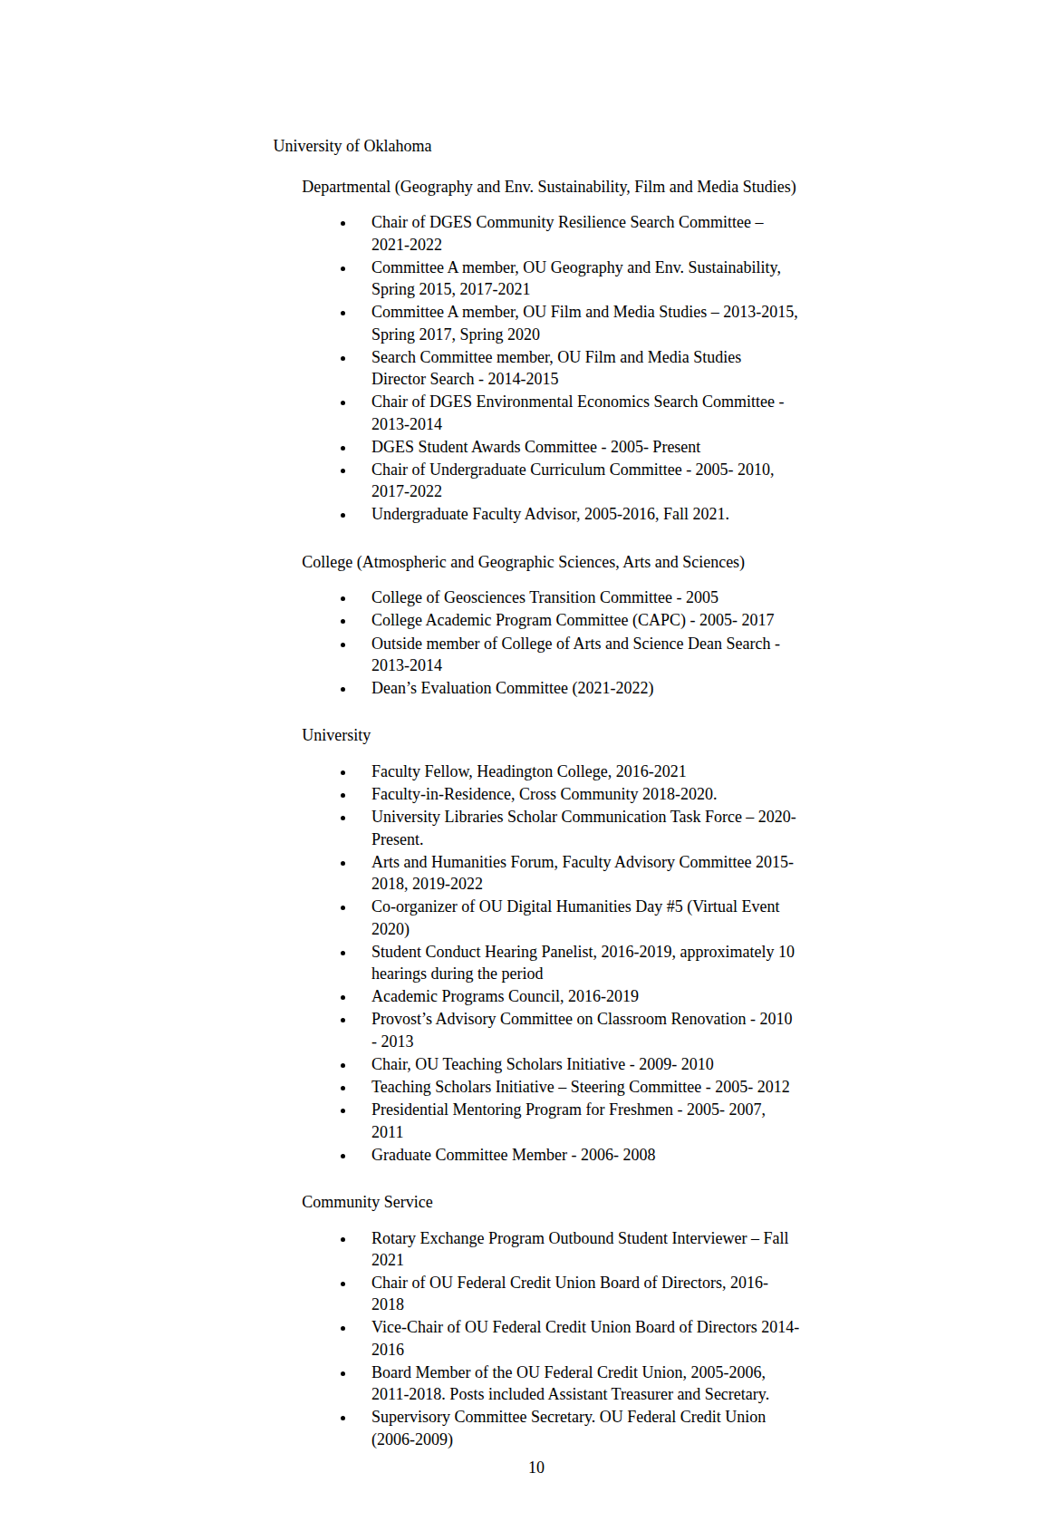University of Oklahoma
Departmental (Geography and Env. Sustainability, Film and Media Studies)
Chair of DGES Community Resilience Search Committee – 2021-2022
Committee A member, OU Geography and Env. Sustainability, Spring 2015, 2017-2021
Committee A member, OU Film and Media Studies – 2013-2015, Spring 2017, Spring 2020
Search Committee member, OU Film and Media Studies Director Search - 2014-2015
Chair of DGES Environmental Economics Search Committee - 2013-2014
DGES Student Awards Committee - 2005- Present
Chair of Undergraduate Curriculum Committee - 2005- 2010, 2017-2022
Undergraduate Faculty Advisor, 2005-2016, Fall 2021.
College (Atmospheric and Geographic Sciences, Arts and Sciences)
College of Geosciences Transition Committee - 2005
College Academic Program Committee (CAPC) - 2005- 2017
Outside member of College of Arts and Science Dean Search - 2013-2014
Dean’s Evaluation Committee (2021-2022)
University
Faculty Fellow, Headington College, 2016-2021
Faculty-in-Residence, Cross Community 2018-2020.
University Libraries Scholar Communication Task Force – 2020-Present.
Arts and Humanities Forum, Faculty Advisory Committee 2015-2018, 2019-2022
Co-organizer of OU Digital Humanities Day #5 (Virtual Event 2020)
Student Conduct Hearing Panelist, 2016-2019, approximately 10 hearings during the period
Academic Programs Council, 2016-2019
Provost’s Advisory Committee on Classroom Renovation - 2010 - 2013
Chair, OU Teaching Scholars Initiative - 2009- 2010
Teaching Scholars Initiative – Steering Committee - 2005- 2012
Presidential Mentoring Program for Freshmen - 2005- 2007, 2011
Graduate Committee Member - 2006- 2008
Community Service
Rotary Exchange Program Outbound Student Interviewer – Fall 2021
Chair of OU Federal Credit Union Board of Directors, 2016-2018
Vice-Chair of OU Federal Credit Union Board of Directors 2014-2016
Board Member of the OU Federal Credit Union, 2005-2006, 2011-2018. Posts included Assistant Treasurer and Secretary.
Supervisory Committee Secretary. OU Federal Credit Union (2006-2009)
10